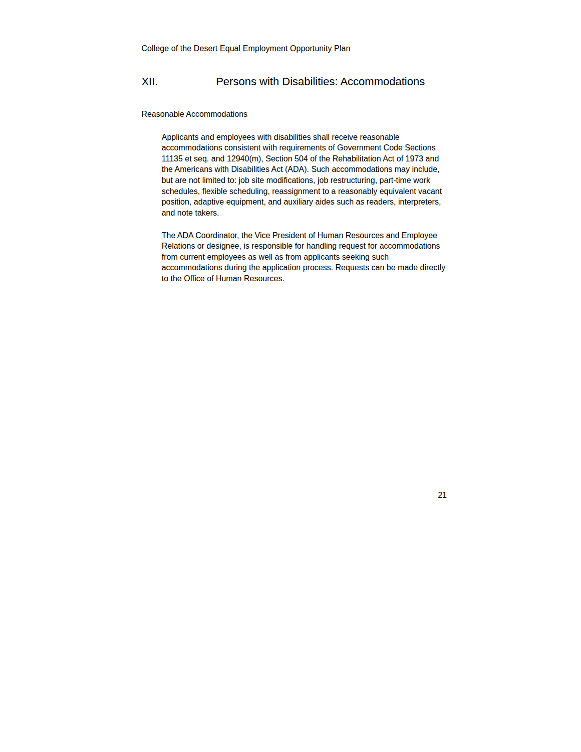College of the Desert Equal Employment Opportunity Plan
XII. Persons with Disabilities: Accommodations
Reasonable Accommodations
Applicants and employees with disabilities shall receive reasonable accommodations consistent with requirements of Government Code Sections 11135 et seq. and 12940(m), Section 504 of the Rehabilitation Act of 1973 and the Americans with Disabilities Act (ADA). Such accommodations may include, but are not limited to: job site modifications, job restructuring, part-time work schedules, flexible scheduling, reassignment to a reasonably equivalent vacant position, adaptive equipment, and auxiliary aides such as readers, interpreters, and note takers.
The ADA Coordinator, the Vice President of Human Resources and Employee Relations or designee, is responsible for handling request for accommodations from current employees as well as from applicants seeking such accommodations during the application process. Requests can be made directly to the Office of Human Resources.
21